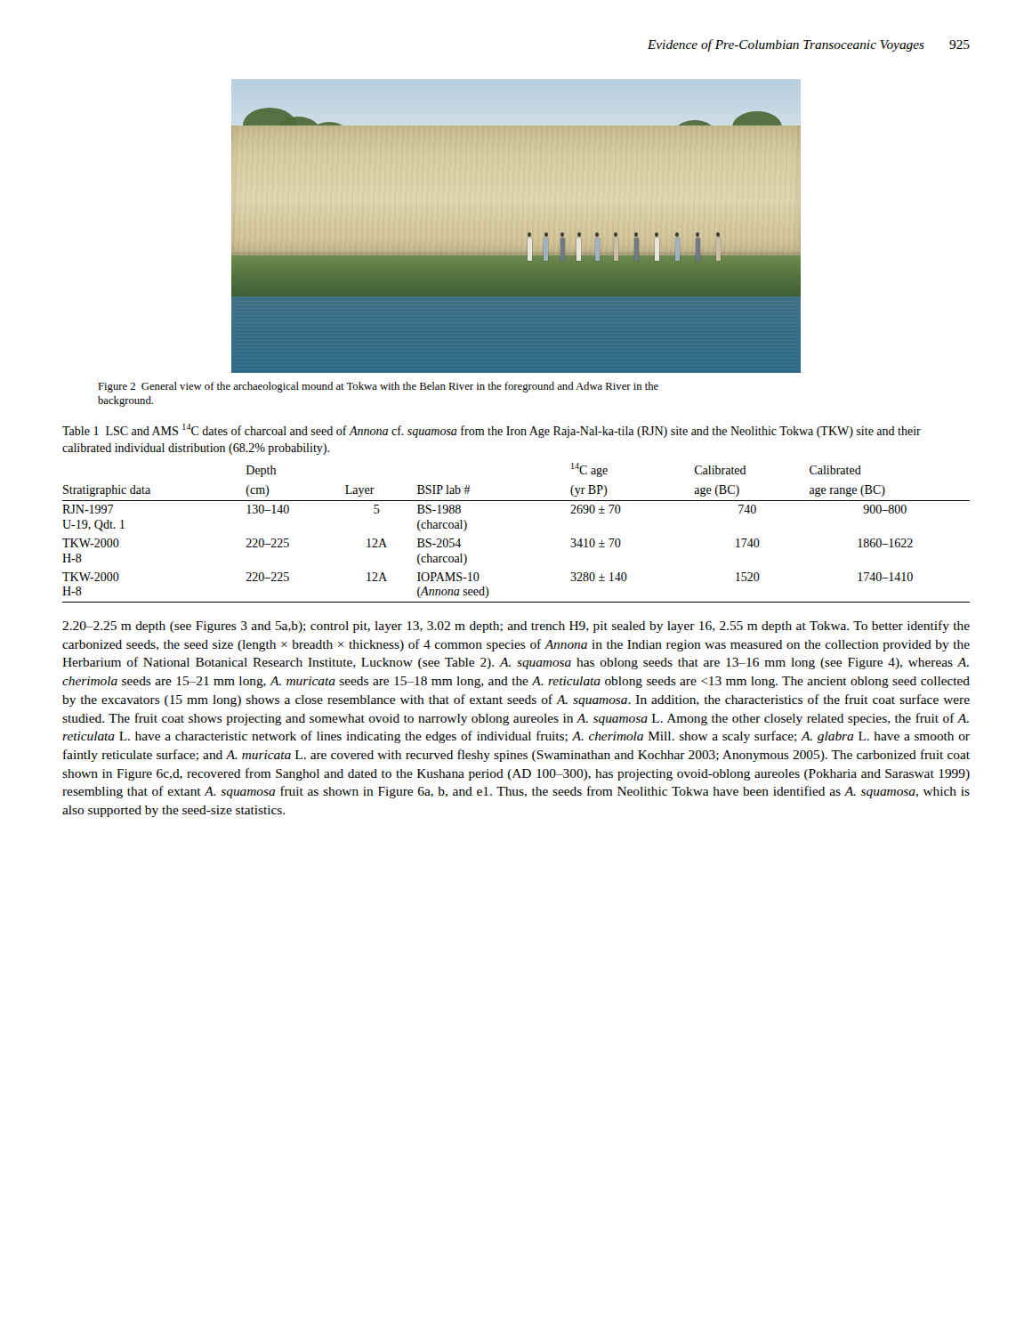Evidence of Pre-Columbian Transoceanic Voyages 925
Figure 2 General view of the archaeological mound at Tokwa with the Belan River in the foreground and Adwa River in the background.
Table 1 LSC and AMS 14C dates of charcoal and seed of Annona cf. squamosa from the Iron Age Raja-Nal-ka-tila (RJN) site and the Neolithic Tokwa (TKW) site and their calibrated individual distribution (68.2% probability).
| | Depth | | | 14 C age | Calibrated | Calibrated |
| --- | --- | --- | --- | --- | --- | --- |
| Stratigraphic data | (cm) | Layer | BSIP lab # | (yr BP) | age (BC) | age range (BC) |
| RJN-1997 U-19, Qdt. 1 | 130–140 | 5 | BS-1988 (charcoal) | 2690 ± 70 | 740 | 900–800 |
| TKW-2000 H-8 | 220–225 | 12A | BS-2054 (charcoal) | 3410 ± 70 | 1740 | 1860–1622 |
| TKW-2000 H-8 | 220–225 | 12A | IOPAMS-10 ( Annona seed) | 3280 ± 140 | 1520 | 1740–1410 |
2.20–2.25 m depth (see Figures 3 and 5a,b); control pit, layer 13, 3.02 m depth; and trench H9, pit sealed by layer 16, 2.55 m depth at Tokwa. To better identify the carbonized seeds, the seed size (length × breadth × thickness) of 4 common species of Annona in the Indian region was measured on the collection provided by the Herbarium of National Botanical Research Institute, Lucknow (see Table 2). A. squamosa has oblong seeds that are 13–16 mm long (see Figure 4), whereas A. cherimola seeds are 15–21 mm long, A. muricata seeds are 15–18 mm long, and the A. reticulata oblong seeds are <13 mm long. The ancient oblong seed collected by the excavators (15 mm long) shows a close resemblance with that of extant seeds of A. squamosa. In addition, the characteristics of the fruit coat surface were studied. The fruit coat shows projecting and somewhat ovoid to narrowly oblong aureoles in A. squamosa L. Among the other closely related species, the fruit of A. reticulata L. have a characteristic network of lines indicating the edges of individual fruits; A. cherimola Mill. show a scaly surface; A. glabra L. have a smooth or faintly reticulate surface; and A. muricata L. are covered with recurved fleshy spines (Swaminathan and Kochhar 2003; Anonymous 2005). The carbonized fruit coat shown in Figure 6c,d, recovered from Sanghol and dated to the Kushana period (AD 100–300), has projecting ovoid-oblong aureoles (Pokharia and Saraswat 1999) resembling that of extant A. squamosa fruit as shown in Figure 6a, b, and e1. Thus, the seeds from Neolithic Tokwa have been identified as A. squamosa, which is also supported by the seed-size statistics.